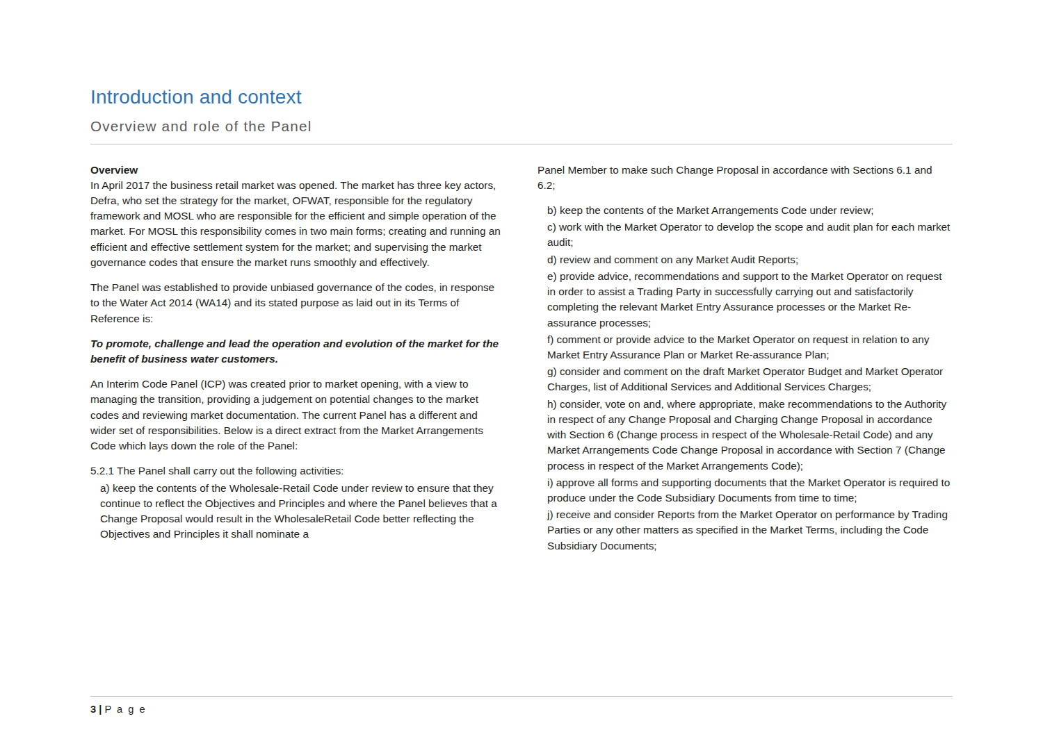Introduction and context
Overview and role of the Panel
Overview
In April 2017 the business retail market was opened. The market has three key actors, Defra, who set the strategy for the market, OFWAT, responsible for the regulatory framework and MOSL who are responsible for the efficient and simple operation of the market. For MOSL this responsibility comes in two main forms; creating and running an efficient and effective settlement system for the market; and supervising the market governance codes that ensure the market runs smoothly and effectively.
The Panel was established to provide unbiased governance of the codes, in response to the Water Act 2014 (WA14) and its stated purpose as laid out in its Terms of Reference is:
To promote, challenge and lead the operation and evolution of the market for the benefit of business water customers.
An Interim Code Panel (ICP) was created prior to market opening, with a view to managing the transition, providing a judgement on potential changes to the market codes and reviewing market documentation. The current Panel has a different and wider set of responsibilities. Below is a direct extract from the Market Arrangements Code which lays down the role of the Panel:
5.2.1 The Panel shall carry out the following activities:
a) keep the contents of the Wholesale-Retail Code under review to ensure that they continue to reflect the Objectives and Principles and where the Panel believes that a Change Proposal would result in the WholesaleRetail Code better reflecting the Objectives and Principles it shall nominate a
Panel Member to make such Change Proposal in accordance with Sections 6.1 and 6.2;
b) keep the contents of the Market Arrangements Code under review;
c) work with the Market Operator to develop the scope and audit plan for each market audit;
d) review and comment on any Market Audit Reports;
e) provide advice, recommendations and support to the Market Operator on request in order to assist a Trading Party in successfully carrying out and satisfactorily completing the relevant Market Entry Assurance processes or the Market Re-assurance processes;
f) comment or provide advice to the Market Operator on request in relation to any Market Entry Assurance Plan or Market Re-assurance Plan;
g) consider and comment on the draft Market Operator Budget and Market Operator Charges, list of Additional Services and Additional Services Charges;
h) consider, vote on and, where appropriate, make recommendations to the Authority in respect of any Change Proposal and Charging Change Proposal in accordance with Section 6 (Change process in respect of the Wholesale-Retail Code) and any Market Arrangements Code Change Proposal in accordance with Section 7 (Change process in respect of the Market Arrangements Code);
i) approve all forms and supporting documents that the Market Operator is required to produce under the Code Subsidiary Documents from time to time;
j) receive and consider Reports from the Market Operator on performance by Trading Parties or any other matters as specified in the Market Terms, including the Code Subsidiary Documents;
3 | P a g e